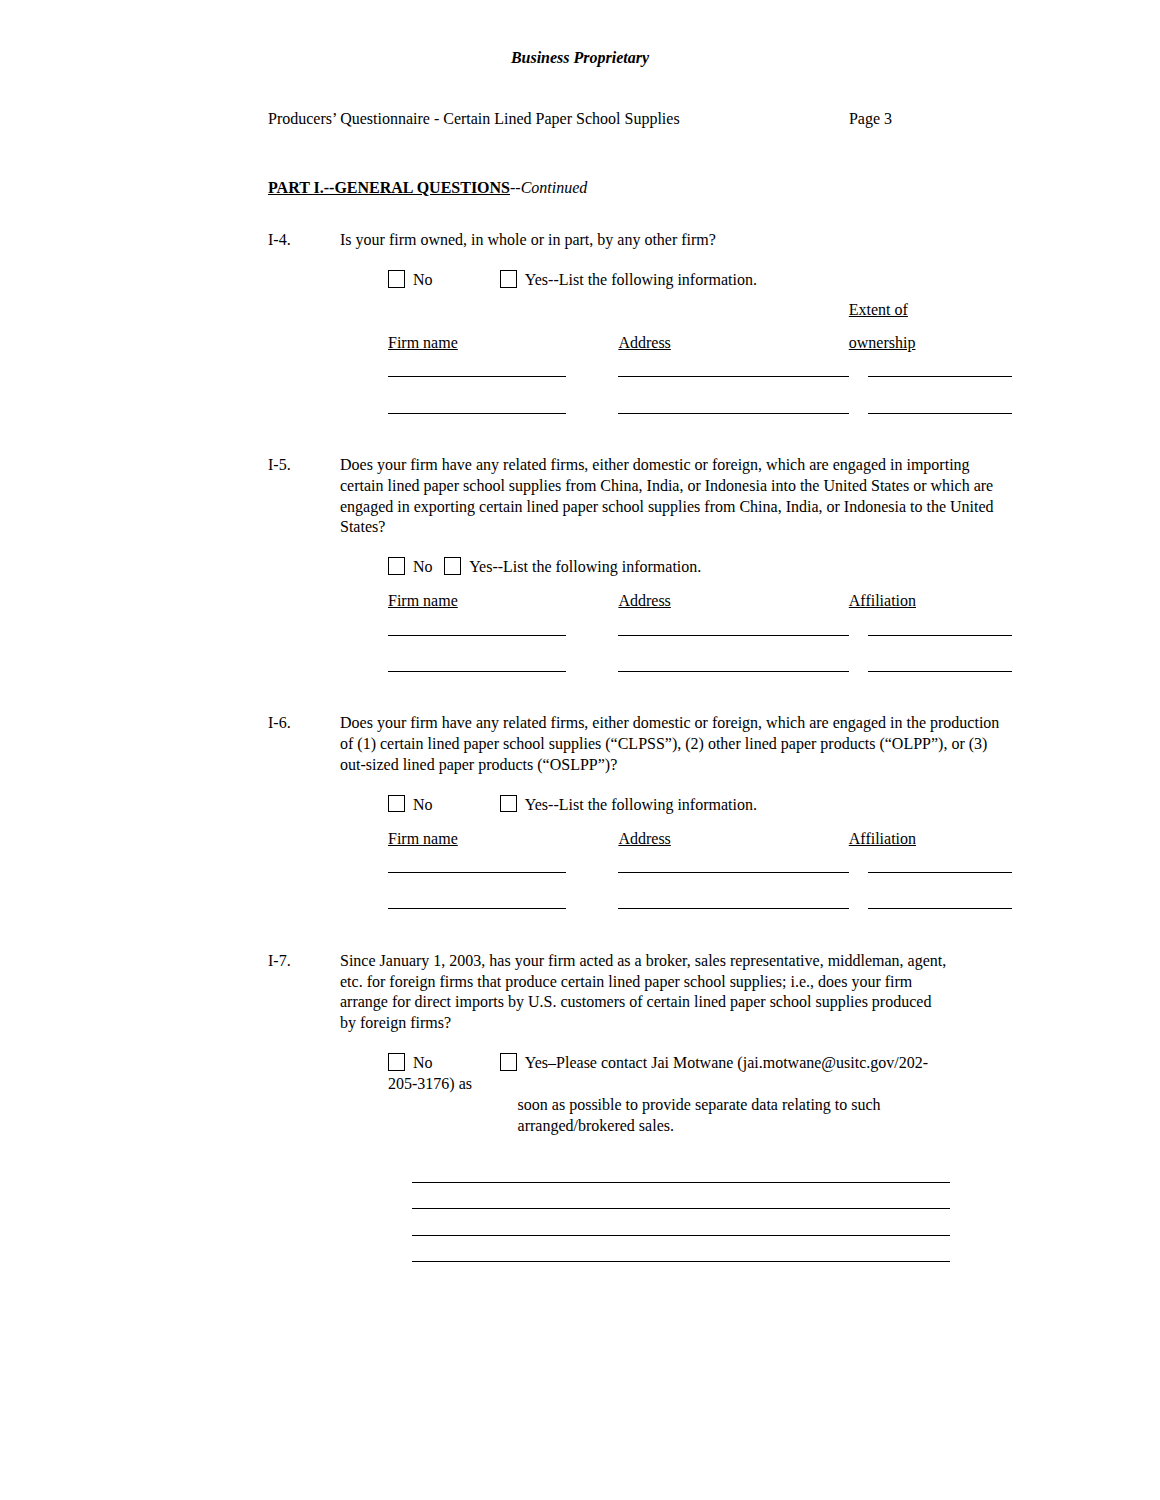Business Proprietary
Producers’ Questionnaire - Certain Lined Paper School Supplies
Page 3
PART I.--GENERAL QUESTIONS--Continued
I-4.
Is your firm owned, in whole or in part, by any other firm?
No Yes--List the following information.
Extent of
Firm name
Address
ownership
I-5.
Does your firm have any related firms, either domestic or foreign, which are engaged in importing certain lined paper school supplies from China, India, or Indonesia into the United States or which are engaged in exporting certain lined paper school supplies from China, India, or Indonesia to the United States?
No Yes--List the following information.
Firm name
Address
Affiliation
I-6.
Does your firm have any related firms, either domestic or foreign, which are engaged in the production of (1) certain lined paper school supplies (“CLPSS”), (2) other lined paper products (“OLPP”), or (3) out-sized lined paper products (“OSLPP”)?
No Yes--List the following information.
Firm name
Address
Affiliation
I-7.
Since January 1, 2003, has your firm acted as a broker, sales representative, middleman, agent, etc. for foreign firms that produce certain lined paper school supplies; i.e., does your firm arrange for direct imports by U.S. customers of certain lined paper school supplies produced by foreign firms?
No Yes–Please contact Jai Motwane (jai.motwane@usitc.gov/202-205-3176) as soon as possible to provide separate data relating to such arranged/brokered sales.